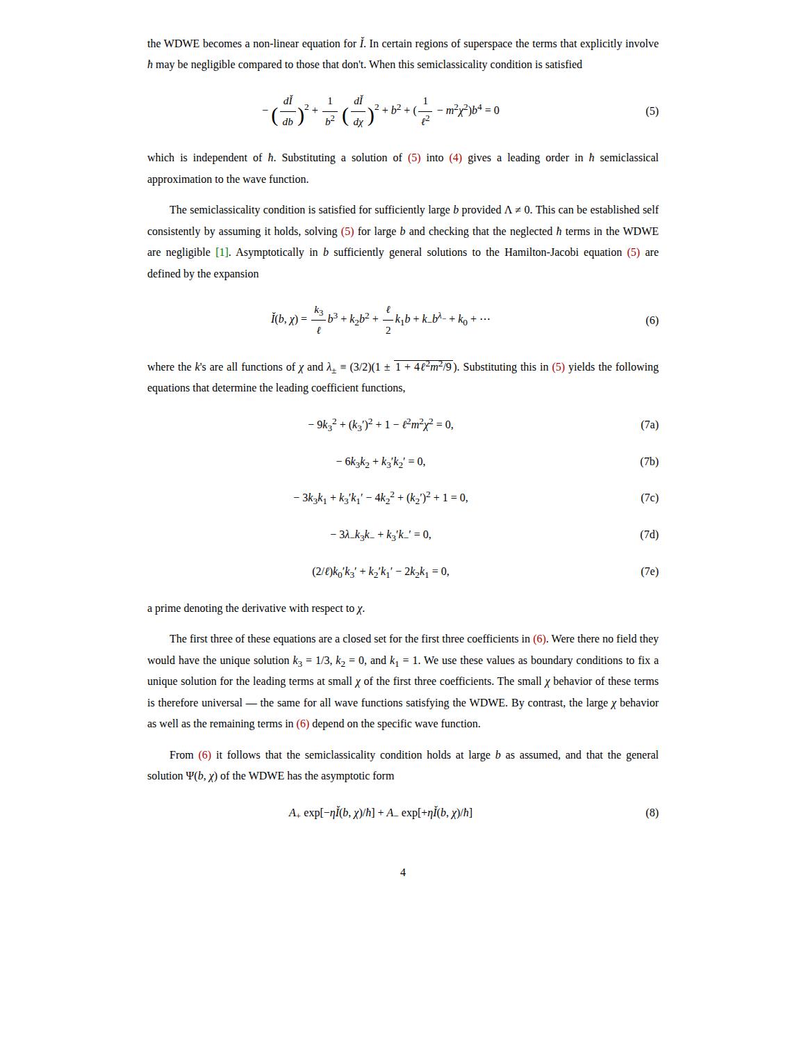the WDWE becomes a non-linear equation for Ǐ. In certain regions of superspace the terms that explicitly involve ħ may be negligible compared to those that don't. When this semiclassicality condition is satisfied
− (dǏ db)2 + 1 b2 (dǏ dχ)2 + b2 + (1 ℓ2 − m2χ2)b4 = 0
(5)
which is independent of ħ. Substituting a solution of (5) into (4) gives a leading order in ħ semiclassical approximation to the wave function.
The semiclassicality condition is satisfied for sufficiently large b provided Λ ≠ 0. This can be established self consistently by assuming it holds, solving (5) for large b and checking that the neglected ħ terms in the WDWE are negligible [1]. Asymptotically in b sufficiently general solutions to the Hamilton-Jacobi equation (5) are defined by the expansion
Ǐ(b, χ) = k3 ℓ b3 + k2b2 + ℓ 2 k1b + k−bλ− + k0 + ⋯
(6)
where the k's are all functions of χ and λ± ≡ (3/2)(1 ± 1 + 4ℓ2m2/9). Substituting this in (5) yields the following equations that determine the leading coefficient functions,
− 9k32 + (k3′)2 + 1 − ℓ2m2χ2 = 0,
(7a)
− 6k3k2 + k3′k2′ = 0,
(7b)
− 3k3k1 + k3′k1′ − 4k22 + (k2′)2 + 1 = 0,
(7c)
− 3λ−k3k− + k3′k−′ = 0,
(7d)
(2/ℓ)k0′k3′ + k2′k1′ − 2k2k1 = 0,
(7e)
a prime denoting the derivative with respect to χ.
The first three of these equations are a closed set for the first three coefficients in (6). Were there no field they would have the unique solution k3 = 1/3, k2 = 0, and k1 = 1. We use these values as boundary conditions to fix a unique solution for the leading terms at small χ of the first three coefficients. The small χ behavior of these terms is therefore universal — the same for all wave functions satisfying the WDWE. By contrast, the large χ behavior as well as the remaining terms in (6) depend on the specific wave function.
From (6) it follows that the semiclassicality condition holds at large b as assumed, and that the general solution Ψ(b, χ) of the WDWE has the asymptotic form
A+ exp[−ηǏ(b, χ)/ħ] + A− exp[+ηǏ(b, χ)/ħ]
(8)
4